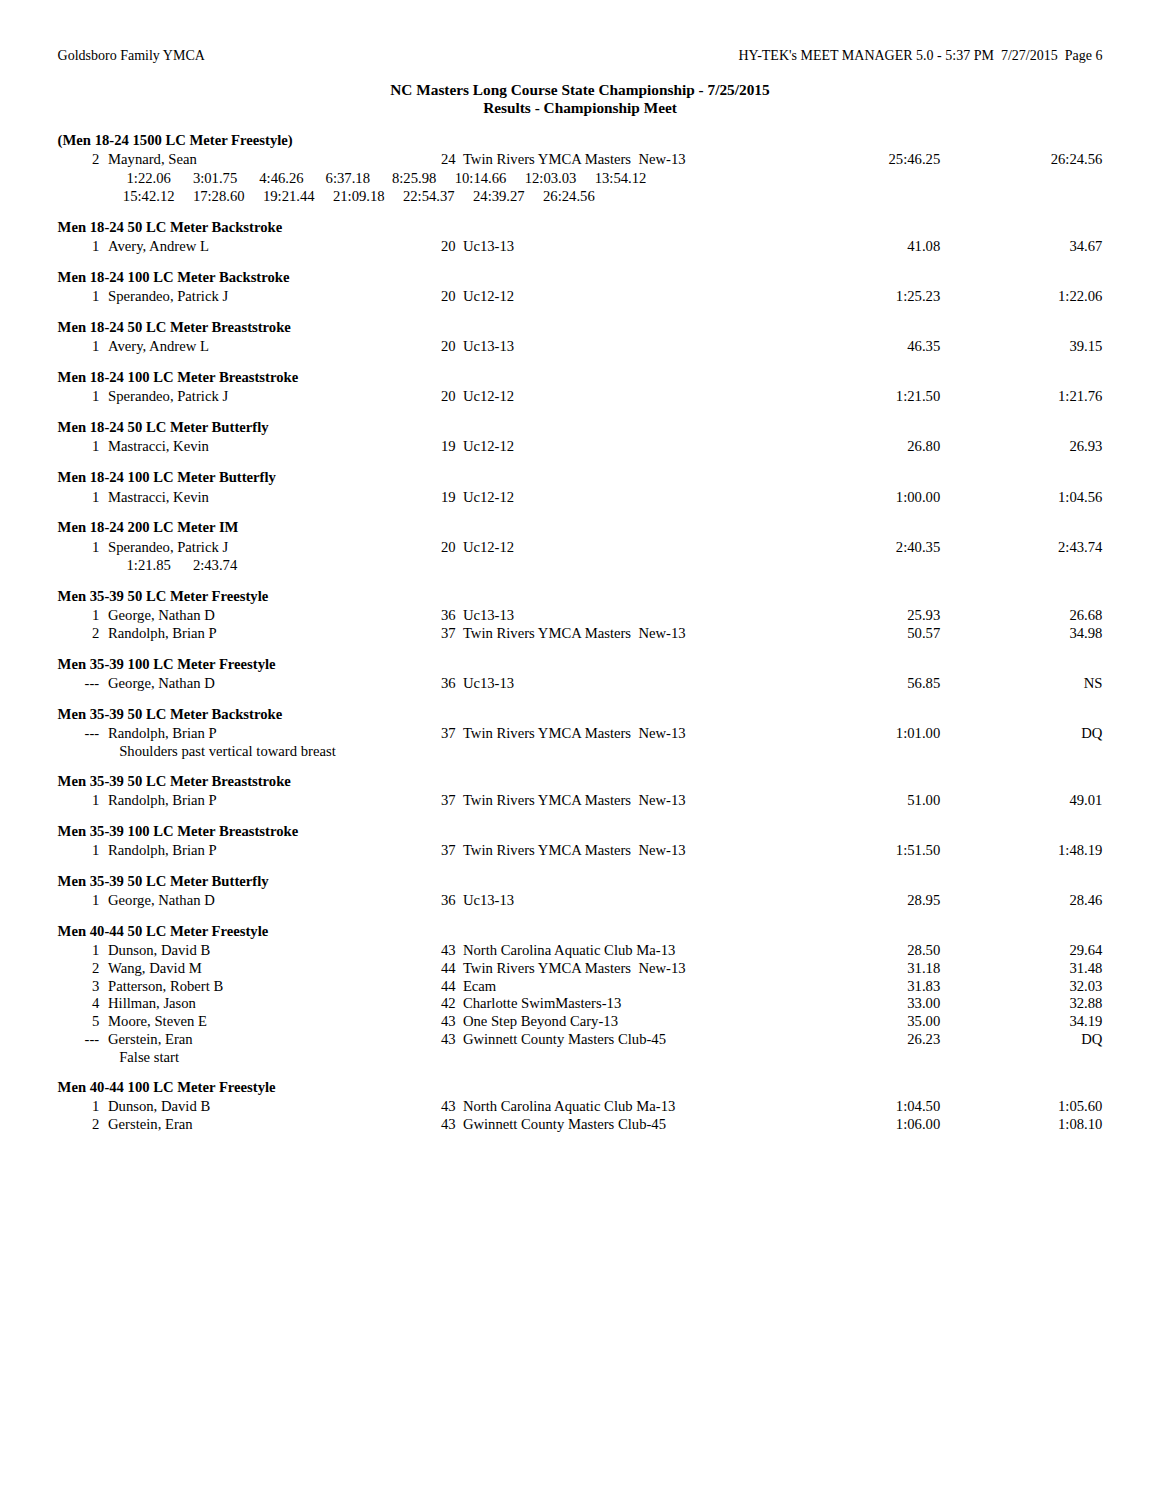Goldsboro Family YMCA
HY-TEK's MEET MANAGER 5.0 - 5:37 PM 7/27/2015 Page 6
NC Masters Long Course State Championship - 7/25/2015
Results - Championship Meet
(Men 18-24 1500 LC Meter Freestyle)
| 2 | Maynard, Sean | 24 | Twin Rivers YMCA Masters New-13 | 25:46.25 | 26:24.56 |
1:22.06 3:01.75 4:46.26 6:37.18 8:25.98 10:14.66 12:03.03 13:54.12 15:42.12 17:28.60 19:21.44 21:09.18 22:54.37 24:39.27 26:24.56
Men 18-24 50 LC Meter Backstroke
| 1 | Avery, Andrew L | 20 | Uc13-13 | 41.08 | 34.67 |
Men 18-24 100 LC Meter Backstroke
| 1 | Sperandeo, Patrick J | 20 | Uc12-12 | 1:25.23 | 1:22.06 |
Men 18-24 50 LC Meter Breaststroke
| 1 | Avery, Andrew L | 20 | Uc13-13 | 46.35 | 39.15 |
Men 18-24 100 LC Meter Breaststroke
| 1 | Sperandeo, Patrick J | 20 | Uc12-12 | 1:21.50 | 1:21.76 |
Men 18-24 50 LC Meter Butterfly
| 1 | Mastracci, Kevin | 19 | Uc12-12 | 26.80 | 26.93 |
Men 18-24 100 LC Meter Butterfly
| 1 | Mastracci, Kevin | 19 | Uc12-12 | 1:00.00 | 1:04.56 |
Men 18-24 200 LC Meter IM
| 1 | Sperandeo, Patrick J | 20 | Uc12-12 | 2:40.35 | 2:43.74 |
1:21.85 2:43.74
Men 35-39 50 LC Meter Freestyle
| 1 | George, Nathan D | 36 | Uc13-13 | 25.93 | 26.68 |
| 2 | Randolph, Brian P | 37 | Twin Rivers YMCA Masters New-13 | 50.57 | 34.98 |
Men 35-39 100 LC Meter Freestyle
| --- | George, Nathan D | 36 | Uc13-13 | 56.85 | NS |
Men 35-39 50 LC Meter Backstroke
| --- | Randolph, Brian P | 37 | Twin Rivers YMCA Masters New-13 | 1:01.00 | DQ |
Shoulders past vertical toward breast
Men 35-39 50 LC Meter Breaststroke
| 1 | Randolph, Brian P | 37 | Twin Rivers YMCA Masters New-13 | 51.00 | 49.01 |
Men 35-39 100 LC Meter Breaststroke
| 1 | Randolph, Brian P | 37 | Twin Rivers YMCA Masters New-13 | 1:51.50 | 1:48.19 |
Men 35-39 50 LC Meter Butterfly
| 1 | George, Nathan D | 36 | Uc13-13 | 28.95 | 28.46 |
Men 40-44 50 LC Meter Freestyle
| 1 | Dunson, David B | 43 | North Carolina Aquatic Club Ma-13 | 28.50 | 29.64 |
| 2 | Wang, David M | 44 | Twin Rivers YMCA Masters New-13 | 31.18 | 31.48 |
| 3 | Patterson, Robert B | 44 | Ecam | 31.83 | 32.03 |
| 4 | Hillman, Jason | 42 | Charlotte SwimMasters-13 | 33.00 | 32.88 |
| 5 | Moore, Steven E | 43 | One Step Beyond Cary-13 | 35.00 | 34.19 |
| --- | Gerstein, Eran | 43 | Gwinnett County Masters Club-45 | 26.23 | DQ |
False start
Men 40-44 100 LC Meter Freestyle
| 1 | Dunson, David B | 43 | North Carolina Aquatic Club Ma-13 | 1:04.50 | 1:05.60 |
| 2 | Gerstein, Eran | 43 | Gwinnett County Masters Club-45 | 1:06.00 | 1:08.10 |